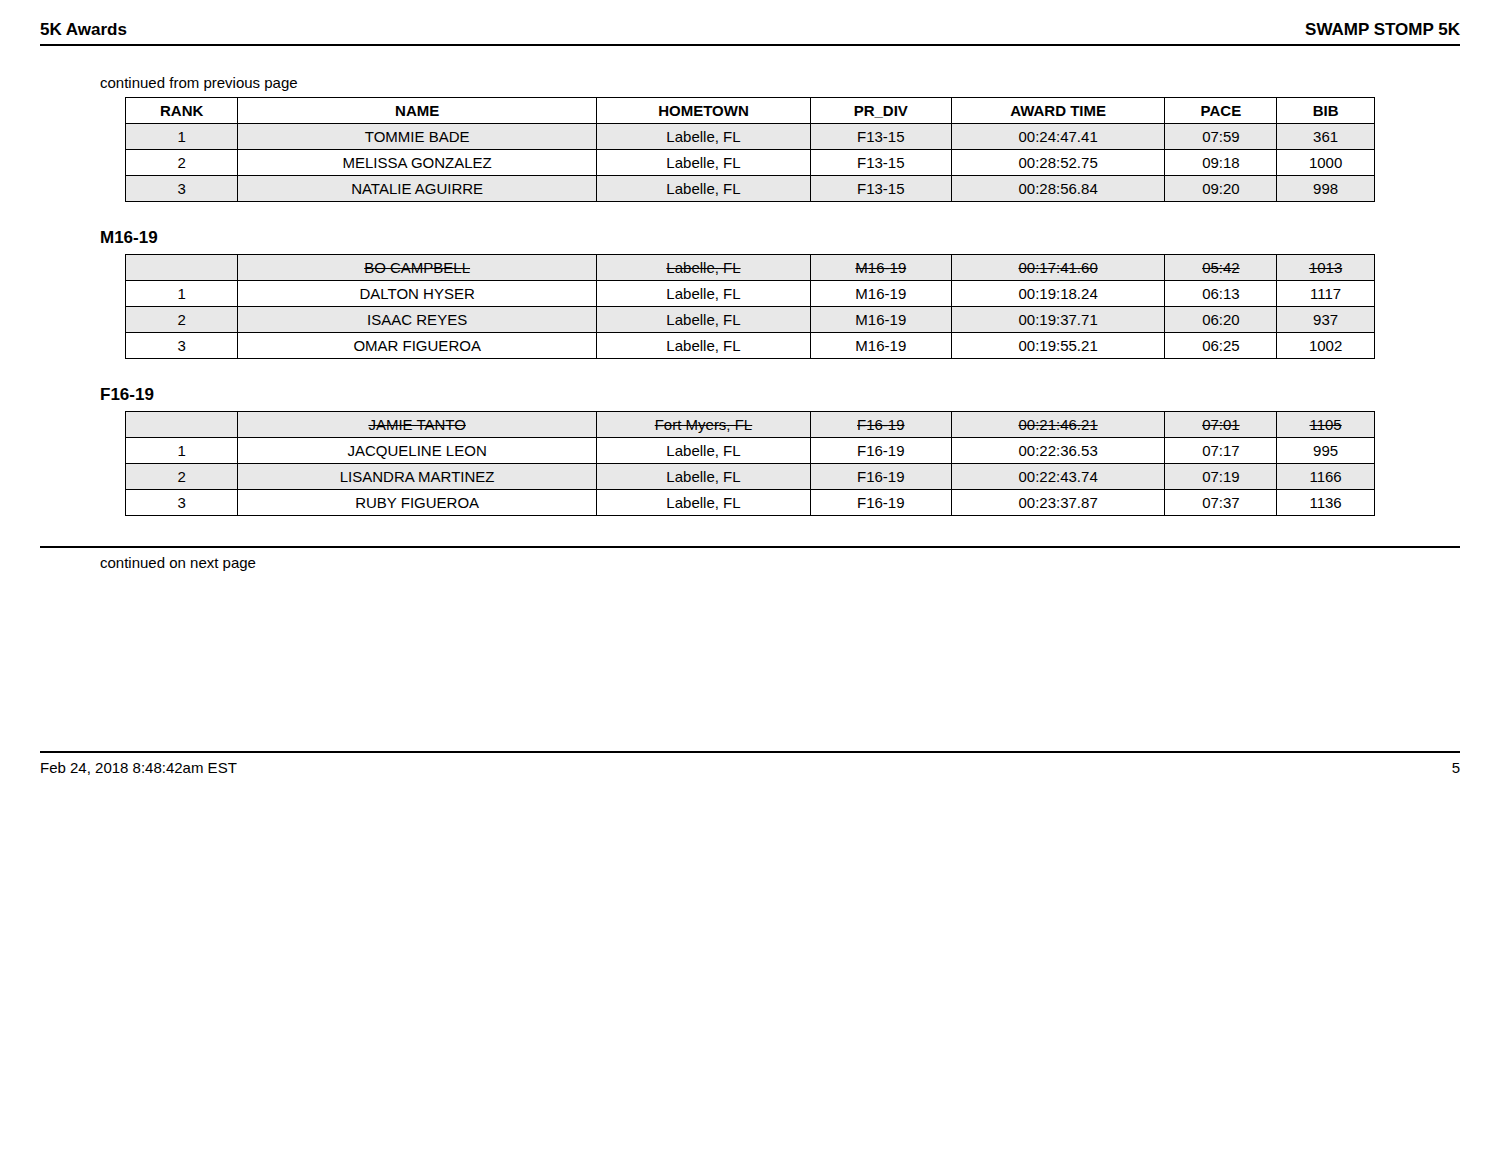5K Awards SWAMP STOMP 5K
continued from previous page
| RANK | NAME | HOMETOWN | PR_DIV | AWARD TIME | PACE | BIB |
| --- | --- | --- | --- | --- | --- | --- |
| 1 | TOMMIE BADE | Labelle, FL | F13-15 | 00:24:47.41 | 07:59 | 361 |
| 2 | MELISSA GONZALEZ | Labelle, FL | F13-15 | 00:28:52.75 | 09:18 | 1000 |
| 3 | NATALIE AGUIRRE | Labelle, FL | F13-15 | 00:28:56.84 | 09:20 | 998 |
M16-19
| | BO CAMPBELL | Labelle, FL | M16-19 | 00:17:41.60 | 05:42 | 1013 |
| 1 | DALTON HYSER | Labelle, FL | M16-19 | 00:19:18.24 | 06:13 | 1117 |
| 2 | ISAAC REYES | Labelle, FL | M16-19 | 00:19:37.71 | 06:20 | 937 |
| 3 | OMAR FIGUEROA | Labelle, FL | M16-19 | 00:19:55.21 | 06:25 | 1002 |
F16-19
| | JAMIE TANTO | Fort Myers, FL | F16-19 | 00:21:46.21 | 07:01 | 1105 |
| 1 | JACQUELINE LEON | Labelle, FL | F16-19 | 00:22:36.53 | 07:17 | 995 |
| 2 | LISANDRA MARTINEZ | Labelle, FL | F16-19 | 00:22:43.74 | 07:19 | 1166 |
| 3 | RUBY FIGUEROA | Labelle, FL | F16-19 | 00:23:37.87 | 07:37 | 1136 |
continued on next page
Feb 24, 2018 8:48:42am EST 5